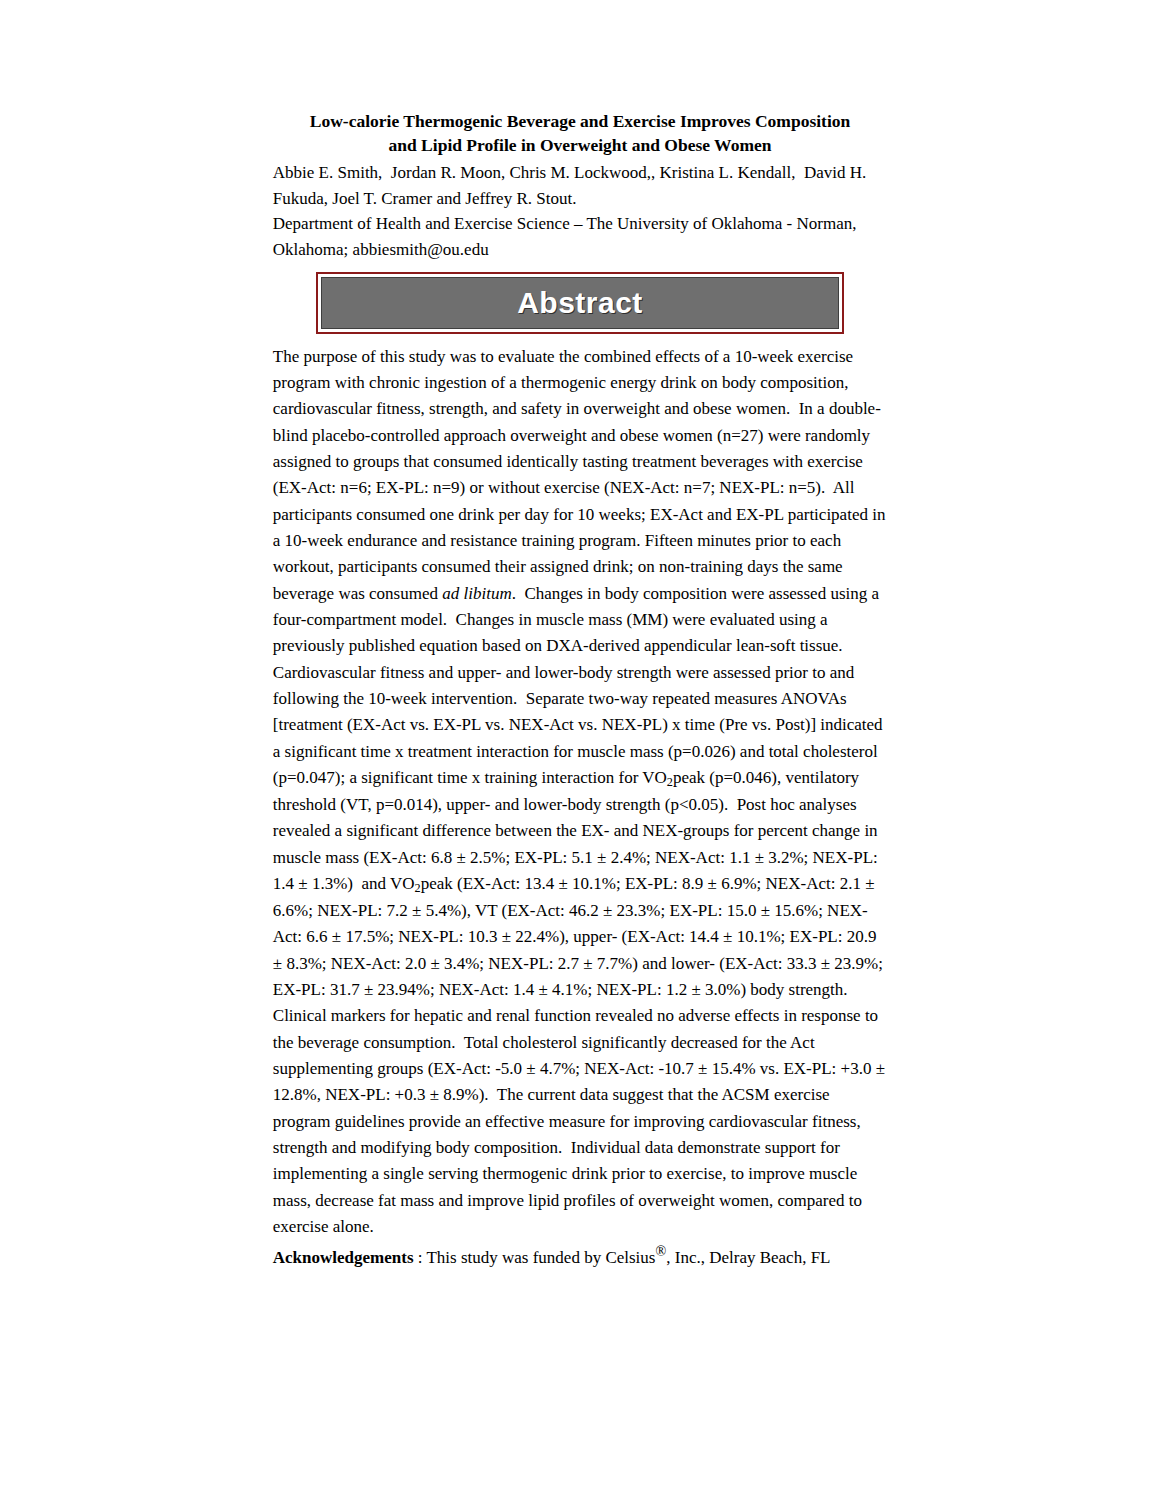Low-calorie Thermogenic Beverage and Exercise Improves Composition and Lipid Profile in Overweight and Obese Women
Abbie E. Smith, Jordan R. Moon, Chris M. Lockwood,, Kristina L. Kendall, David H. Fukuda, Joel T. Cramer and Jeffrey R. Stout.
Department of Health and Exercise Science – The University of Oklahoma - Norman, Oklahoma; abbiesmith@ou.edu
Abstract
The purpose of this study was to evaluate the combined effects of a 10-week exercise program with chronic ingestion of a thermogenic energy drink on body composition, cardiovascular fitness, strength, and safety in overweight and obese women. In a double-blind placebo-controlled approach overweight and obese women (n=27) were randomly assigned to groups that consumed identically tasting treatment beverages with exercise (EX-Act: n=6; EX-PL: n=9) or without exercise (NEX-Act: n=7; NEX-PL: n=5). All participants consumed one drink per day for 10 weeks; EX-Act and EX-PL participated in a 10-week endurance and resistance training program. Fifteen minutes prior to each workout, participants consumed their assigned drink; on non-training days the same beverage was consumed ad libitum. Changes in body composition were assessed using a four-compartment model. Changes in muscle mass (MM) were evaluated using a previously published equation based on DXA-derived appendicular lean-soft tissue. Cardiovascular fitness and upper- and lower-body strength were assessed prior to and following the 10-week intervention. Separate two-way repeated measures ANOVAs [treatment (EX-Act vs. EX-PL vs. NEX-Act vs. NEX-PL) x time (Pre vs. Post)] indicated a significant time x treatment interaction for muscle mass (p=0.026) and total cholesterol (p=0.047); a significant time x training interaction for VO2peak (p=0.046), ventilatory threshold (VT, p=0.014), upper- and lower-body strength (p<0.05). Post hoc analyses revealed a significant difference between the EX- and NEX-groups for percent change in muscle mass (EX-Act: 6.8 ± 2.5%; EX-PL: 5.1 ± 2.4%; NEX-Act: 1.1 ± 3.2%; NEX-PL: 1.4 ± 1.3%) and VO2peak (EX-Act: 13.4 ± 10.1%; EX-PL: 8.9 ± 6.9%; NEX-Act: 2.1 ± 6.6%; NEX-PL: 7.2 ± 5.4%), VT (EX-Act: 46.2 ± 23.3%; EX-PL: 15.0 ± 15.6%; NEX-Act: 6.6 ± 17.5%; NEX-PL: 10.3 ± 22.4%), upper- (EX-Act: 14.4 ± 10.1%; EX-PL: 20.9 ± 8.3%; NEX-Act: 2.0 ± 3.4%; NEX-PL: 2.7 ± 7.7%) and lower- (EX-Act: 33.3 ± 23.9%; EX-PL: 31.7 ± 23.94%; NEX-Act: 1.4 ± 4.1%; NEX-PL: 1.2 ± 3.0%) body strength. Clinical markers for hepatic and renal function revealed no adverse effects in response to the beverage consumption. Total cholesterol significantly decreased for the Act supplementing groups (EX-Act: -5.0 ± 4.7%; NEX-Act: -10.7 ± 15.4% vs. EX-PL: +3.0 ± 12.8%, NEX-PL: +0.3 ± 8.9%). The current data suggest that the ACSM exercise program guidelines provide an effective measure for improving cardiovascular fitness, strength and modifying body composition. Individual data demonstrate support for implementing a single serving thermogenic drink prior to exercise, to improve muscle mass, decrease fat mass and improve lipid profiles of overweight women, compared to exercise alone.
Acknowledgements : This study was funded by Celsius®, Inc., Delray Beach, FL